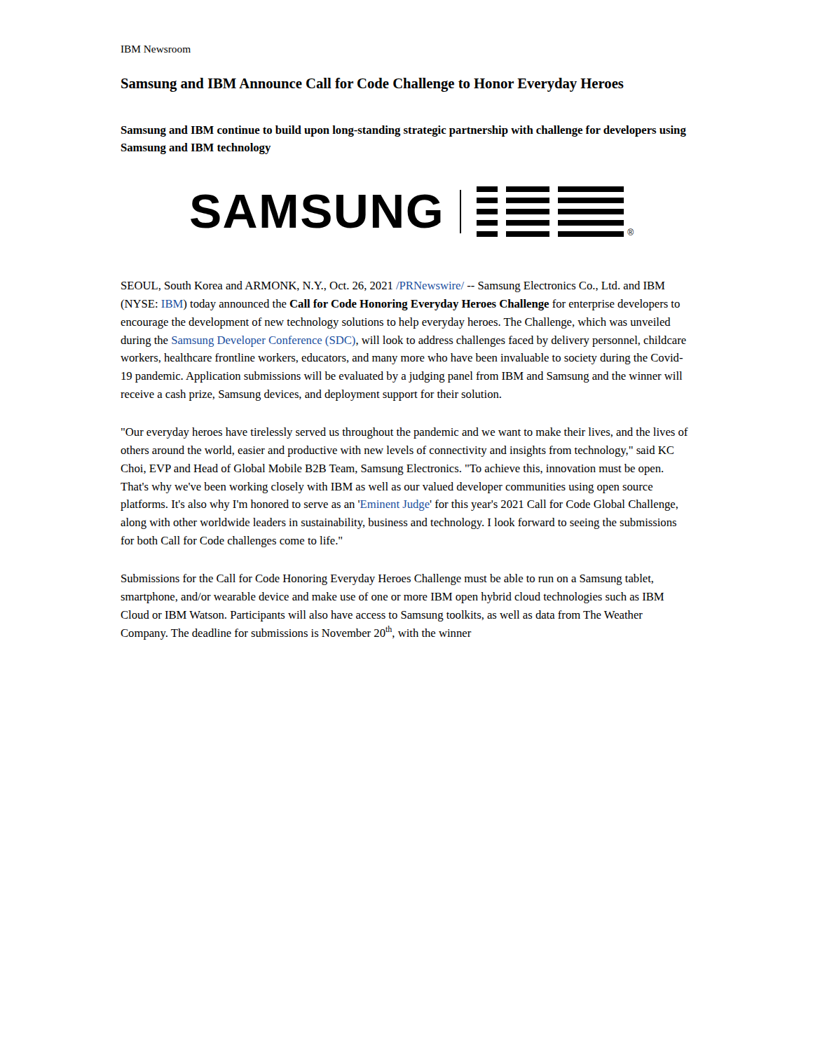IBM Newsroom
Samsung and IBM Announce Call for Code Challenge to Honor Everyday Heroes
Samsung and IBM continue to build upon long-standing strategic partnership with challenge for developers using Samsung and IBM technology
SAMSUNG ®
SEOUL, South Korea and ARMONK, N.Y., Oct. 26, 2021 /PRNewswire/ -- Samsung Electronics Co., Ltd. and IBM (NYSE: IBM) today announced the Call for Code Honoring Everyday Heroes Challenge for enterprise developers to encourage the development of new technology solutions to help everyday heroes. The Challenge, which was unveiled during the Samsung Developer Conference (SDC), will look to address challenges faced by delivery personnel, childcare workers, healthcare frontline workers, educators, and many more who have been invaluable to society during the Covid-19 pandemic. Application submissions will be evaluated by a judging panel from IBM and Samsung and the winner will receive a cash prize, Samsung devices, and deployment support for their solution.
"Our everyday heroes have tirelessly served us throughout the pandemic and we want to make their lives, and the lives of others around the world, easier and productive with new levels of connectivity and insights from technology," said KC Choi, EVP and Head of Global Mobile B2B Team, Samsung Electronics. "To achieve this, innovation must be open. That's why we've been working closely with IBM as well as our valued developer communities using open source platforms. It's also why I'm honored to serve as an 'Eminent Judge' for this year's 2021 Call for Code Global Challenge, along with other worldwide leaders in sustainability, business and technology. I look forward to seeing the submissions for both Call for Code challenges come to life."
Submissions for the Call for Code Honoring Everyday Heroes Challenge must be able to run on a Samsung tablet, smartphone, and/or wearable device and make use of one or more IBM open hybrid cloud technologies such as IBM Cloud or IBM Watson. Participants will also have access to Samsung toolkits, as well as data from The Weather Company. The deadline for submissions is November 20th, with the winner